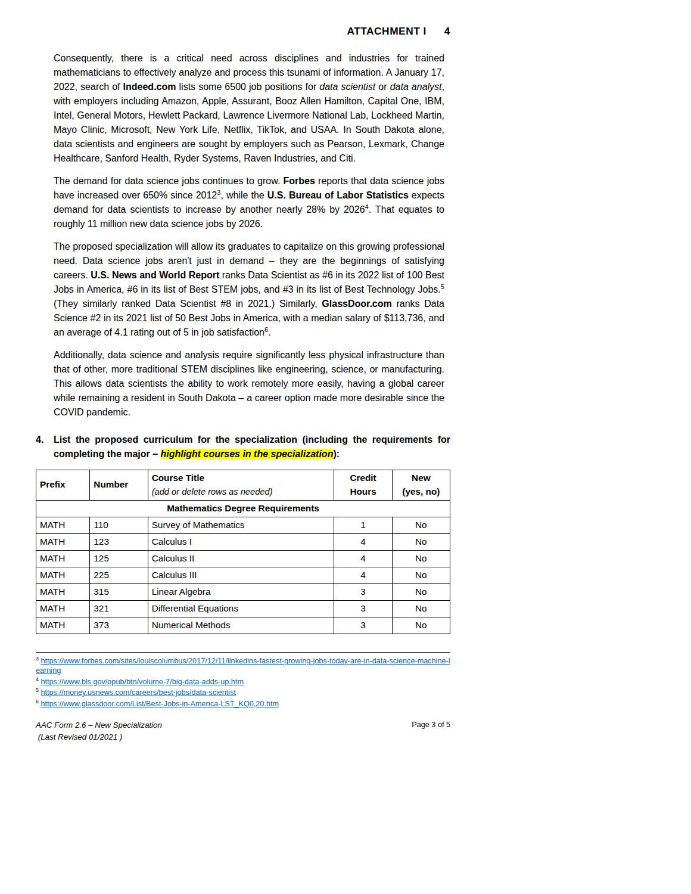ATTACHMENT I4
Consequently, there is a critical need across disciplines and industries for trained mathematicians to effectively analyze and process this tsunami of information. A January 17, 2022, search of Indeed.com lists some 6500 job positions for data scientist or data analyst, with employers including Amazon, Apple, Assurant, Booz Allen Hamilton, Capital One, IBM, Intel, General Motors, Hewlett Packard, Lawrence Livermore National Lab, Lockheed Martin, Mayo Clinic, Microsoft, New York Life, Netflix, TikTok, and USAA. In South Dakota alone, data scientists and engineers are sought by employers such as Pearson, Lexmark, Change Healthcare, Sanford Health, Ryder Systems, Raven Industries, and Citi.
The demand for data science jobs continues to grow. Forbes reports that data science jobs have increased over 650% since 20123, while the U.S. Bureau of Labor Statistics expects demand for data scientists to increase by another nearly 28% by 20264. That equates to roughly 11 million new data science jobs by 2026.
The proposed specialization will allow its graduates to capitalize on this growing professional need. Data science jobs aren't just in demand – they are the beginnings of satisfying careers. U.S. News and World Report ranks Data Scientist as #6 in its 2022 list of 100 Best Jobs in America, #6 in its list of Best STEM jobs, and #3 in its list of Best Technology Jobs.5 (They similarly ranked Data Scientist #8 in 2021.) Similarly, GlassDoor.com ranks Data Science #2 in its 2021 list of 50 Best Jobs in America, with a median salary of $113,736, and an average of 4.1 rating out of 5 in job satisfaction6.
Additionally, data science and analysis require significantly less physical infrastructure than that of other, more traditional STEM disciplines like engineering, science, or manufacturing. This allows data scientists the ability to work remotely more easily, having a global career while remaining a resident in South Dakota – a career option made more desirable since the COVID pandemic.
4.
List the proposed curriculum for the specialization (including the requirements for completing the major – highlight courses in the specialization):
| Prefix | Number | Course Title (add or delete rows as needed) | Credit Hours | New (yes, no) |
| --- | --- | --- | --- | --- |
| Mathematics Degree Requirements |
| MATH | 110 | Survey of Mathematics | 1 | No |
| MATH | 123 | Calculus I | 4 | No |
| MATH | 125 | Calculus II | 4 | No |
| MATH | 225 | Calculus III | 4 | No |
| MATH | 315 | Linear Algebra | 3 | No |
| MATH | 321 | Differential Equations | 3 | No |
| MATH | 373 | Numerical Methods | 3 | No |
3 https://www.forbes.com/sites/louiscolumbus/2017/12/11/linkedins-fastest-growing-jobs-today-are-in-data-science-machine-learning
4 https://www.bls.gov/opub/btn/volume-7/big-data-adds-up.htm
5 https://money.usnews.com/careers/best-jobs/data-scientist
6 https://www.glassdoor.com/List/Best-Jobs-in-America-LST_KQ0,20.htm
AAC Form 2.6 – New Specialization
(Last Revised 01/2021 )
Page 3 of 5